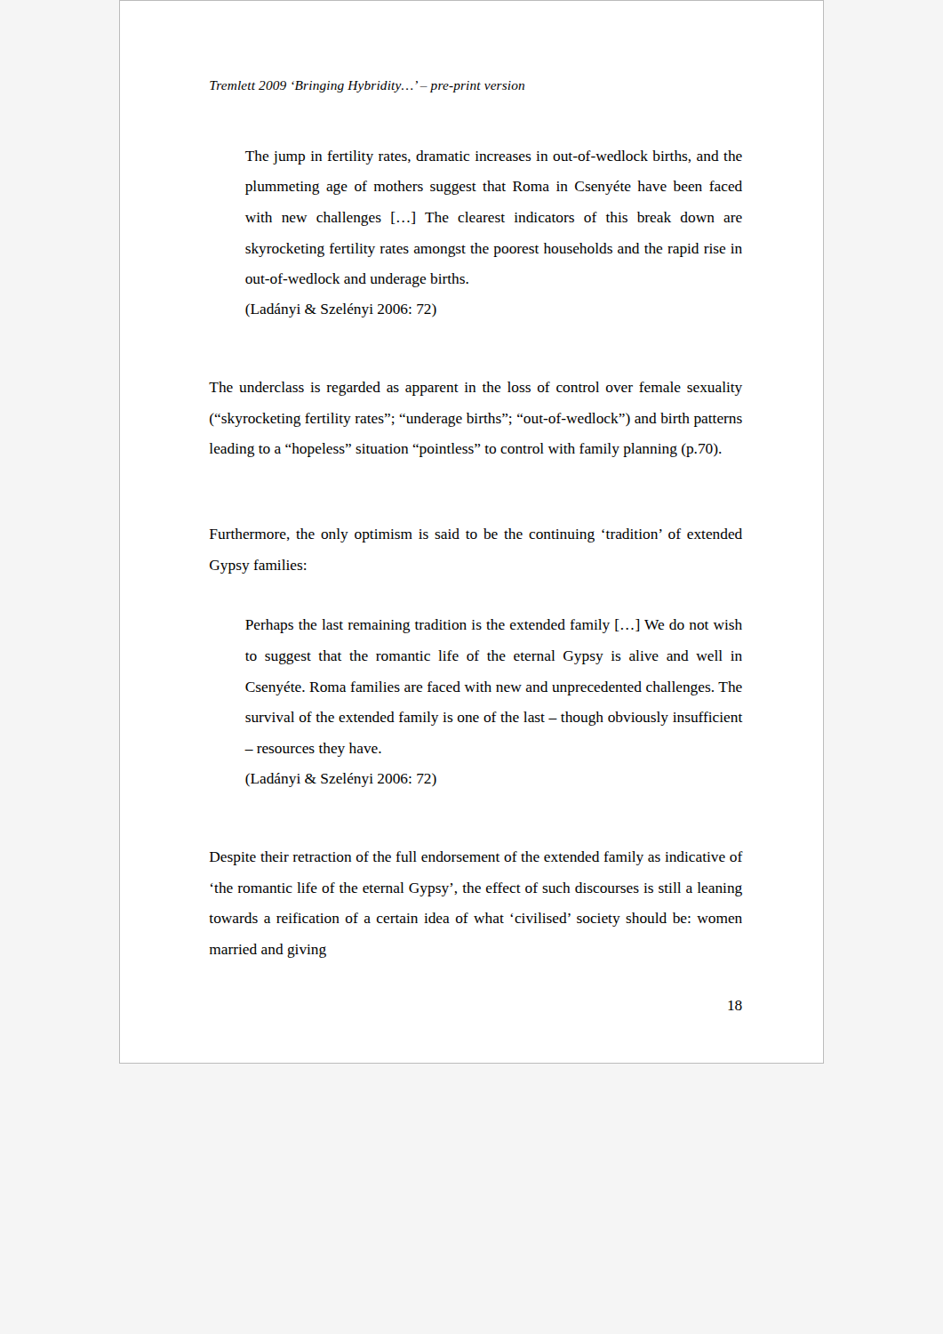Tremlett 2009 ‘Bringing Hybridity…’ – pre-print version
The jump in fertility rates, dramatic increases in out-of-wedlock births, and the plummeting age of mothers suggest that Roma in Csenyéte have been faced with new challenges […] The clearest indicators of this break down are skyrocketing fertility rates amongst the poorest households and the rapid rise in out-of-wedlock and underage births. (Ladányi & Szelényi 2006: 72)
The underclass is regarded as apparent in the loss of control over female sexuality (“skyrocketing fertility rates”; “underage births”; “out-of-wedlock”) and birth patterns leading to a “hopeless” situation “pointless” to control with family planning (p.70).
Furthermore, the only optimism is said to be the continuing ‘tradition’ of extended Gypsy families:
Perhaps the last remaining tradition is the extended family […] We do not wish to suggest that the romantic life of the eternal Gypsy is alive and well in Csenyéte. Roma families are faced with new and unprecedented challenges. The survival of the extended family is one of the last – though obviously insufficient – resources they have. (Ladányi & Szelényi 2006: 72)
Despite their retraction of the full endorsement of the extended family as indicative of ‘the romantic life of the eternal Gypsy’, the effect of such discourses is still a leaning towards a reification of a certain idea of what ‘civilised’ society should be: women married and giving
18